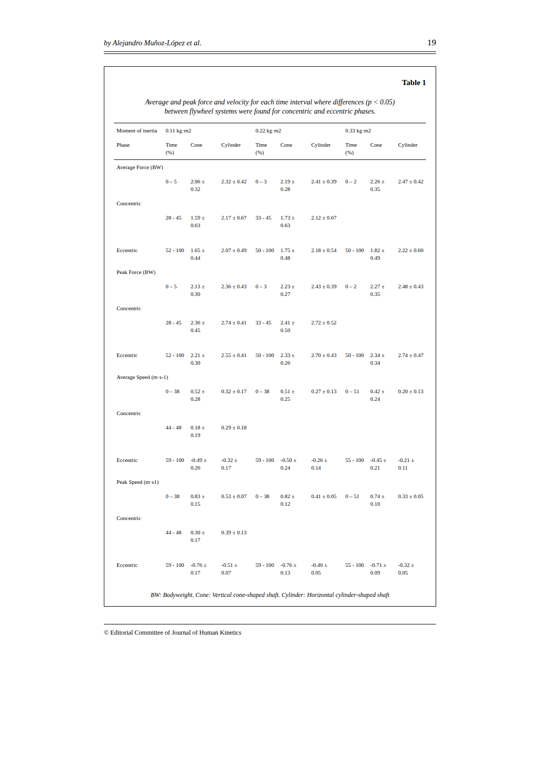by Alejandro Muñoz-López et al.
19
Table 1
Average and peak force and velocity for each time interval where differences (p < 0.05)
between flywheel systems were found for concentric and eccentric phases.
| Moment of inertia | 0.11 kg·m2 | 0.22 kg·m2 | 0.33 kg·m2 |
| Phase | Time (%) | Cone | Cylinder | Time (%) | Cone | Cylinder | Time (%) | Cone | Cylinder |
| Average Force (BW) |
| | 0 – 5 | 2.06 ± 0.32 | 2.32 ± 0.42 | 0 – 3 | 2.19 ± 0.28 | 2.41 ± 0.39 | 0 – 2 | 2.26 ± 0.35 | 2.47 ± 0.42 |
| Concentric | |
| | 28 - 45 | 1.59 ± 0.63 | 2.17 ± 0.67 | 33 - 45 | 1.73 ± 0.63 | 2.12 ± 0.67 | | | |
| Eccentric | 52 - 100 | 1.65 ± 0.44 | 2.07 ± 0.49 | 50 - 100 | 1.75 ± 0.48 | 2.18 ± 0.54 | 50 - 100 | 1.82 ± 0.49 | 2.22 ± 0.60 |
| Peak Force (BW) |
| | 0 – 5 | 2.13 ± 0.30 | 2.36 ± 0.43 | 0 – 3 | 2.23 ± 0.27 | 2.43 ± 0.39 | 0 – 2 | 2.27 ± 0.35 | 2.48 ± 0.43 |
| Concentric | |
| | 28 - 45 | 2.36 ± 0.45 | 2.74 ± 0.41 | 33 - 45 | 2.41 ± 0.50 | 2.72 ± 0.52 | | | |
| Eccentric | 52 - 100 | 2.21 ± 0.30 | 2.55 ± 0.41 | 50 - 100 | 2.33 ± 0.26 | 2.70 ± 0.43 | 50 - 100 | 2.34 ± 0.34 | 2.74 ± 0.47 |
| Average Speed (m·s-1) |
| | 0 – 38 | 0.52 ± 0.28 | 0.32 ± 0.17 | 0 – 38 | 0.51 ± 0.25 | 0.27 ± 0.13 | 0 – 51 | 0.42 ± 0.24 | 0.20 ± 0.13 |
| Concentric | |
| | 44 - 48 | 0.18 ± 0.19 | 0.29 ± 0.18 | | | | | | |
| Eccentric | 59 - 100 | -0.49 ± 0.26 | -0.32 ± 0.17 | 59 - 100 | -0.50 ± 0.24 | -0.26 ± 0.14 | 55 - 100 | -0.45 ± 0.21 | -0.21 ± 0.11 |
| Peak Speed (m·s1) |
| | 0 – 38 | 0.83 ± 0.15 | 0.53 ± 0.07 | 0 – 38 | 0.82 ± 0.12 | 0.41 ± 0.05 | 0 – 51 | 0.74 ± 0.10 | 0.33 ± 0.05 |
| Concentric | |
| | 44 - 48 | 0.30 ± 0.17 | 0.39 ± 0.13 | | | | | | |
| Eccentric | 59 - 100 | -0.76 ± 0.17 | -0.51 ± 0.07 | 59 - 100 | -0.76 ± 0.13 | -0.40 ± 0.05 | 55 - 100 | -0.71 ± 0.09 | -0.32 ± 0.05 |
BW: Bodyweight. Cone: Vertical cone-shaped shaft. Cylinder: Horizontal cylinder-shaped shaft
© Editorial Committee of Journal of Human Kinetics